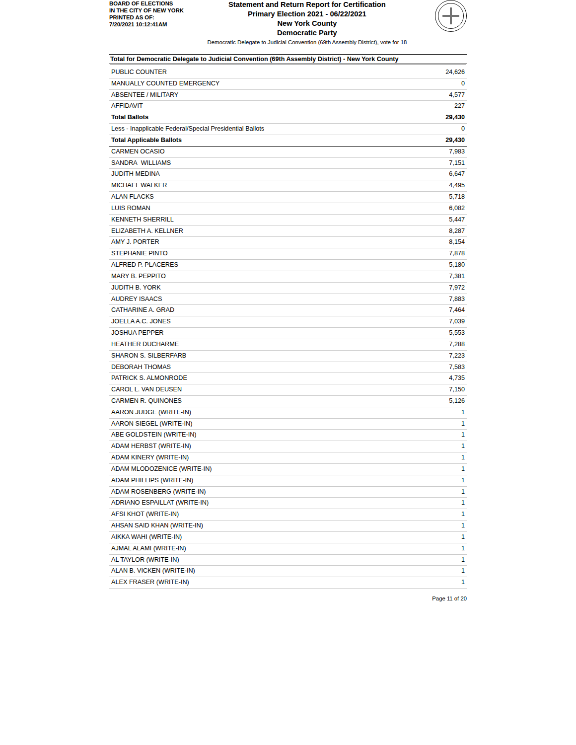BOARD OF ELECTIONS
IN THE CITY OF NEW YORK
PRINTED AS OF:
7/20/2021 10:12:41AM
Statement and Return Report for Certification
Primary Election 2021 - 06/22/2021
New York County
Democratic Party
Democratic Delegate to Judicial Convention (69th Assembly District), vote for 18
Total for Democratic Delegate to Judicial Convention (69th Assembly District) - New York County
| PUBLIC COUNTER | 24,626 |
| MANUALLY COUNTED EMERGENCY | 0 |
| ABSENTEE / MILITARY | 4,577 |
| AFFIDAVIT | 227 |
| Total Ballots | 29,430 |
| Less - Inapplicable Federal/Special Presidential Ballots | 0 |
| Total Applicable Ballots | 29,430 |
| CARMEN OCASIO | 7,983 |
| SANDRA WILLIAMS | 7,151 |
| JUDITH MEDINA | 6,647 |
| MICHAEL WALKER | 4,495 |
| ALAN FLACKS | 5,718 |
| LUIS ROMAN | 6,082 |
| KENNETH SHERRILL | 5,447 |
| ELIZABETH A. KELLNER | 8,287 |
| AMY J. PORTER | 8,154 |
| STEPHANIE PINTO | 7,878 |
| ALFRED P. PLACERES | 5,180 |
| MARY B. PEPPITO | 7,381 |
| JUDITH B. YORK | 7,972 |
| AUDREY ISAACS | 7,883 |
| CATHARINE A. GRAD | 7,464 |
| JOELLA A.C. JONES | 7,039 |
| JOSHUA PEPPER | 5,553 |
| HEATHER DUCHARME | 7,288 |
| SHARON S. SILBERFARB | 7,223 |
| DEBORAH THOMAS | 7,583 |
| PATRICK S. ALMONRODE | 4,735 |
| CAROL L. VAN DEUSEN | 7,150 |
| CARMEN R. QUINONES | 5,126 |
| AARON JUDGE (WRITE-IN) | 1 |
| AARON SIEGEL (WRITE-IN) | 1 |
| ABE GOLDSTEIN (WRITE-IN) | 1 |
| ADAM HERBST (WRITE-IN) | 1 |
| ADAM KINERY (WRITE-IN) | 1 |
| ADAM MLODOZENICE (WRITE-IN) | 1 |
| ADAM PHILLIPS (WRITE-IN) | 1 |
| ADAM ROSENBERG (WRITE-IN) | 1 |
| ADRIANO ESPAILLAT (WRITE-IN) | 1 |
| AFSI KHOT (WRITE-IN) | 1 |
| AHSAN SAID KHAN (WRITE-IN) | 1 |
| AIKKA WAHI (WRITE-IN) | 1 |
| AJMAL ALAMI (WRITE-IN) | 1 |
| AL TAYLOR (WRITE-IN) | 1 |
| ALAN B. VICKEN (WRITE-IN) | 1 |
| ALEX FRASER (WRITE-IN) | 1 |
Page 11 of 20